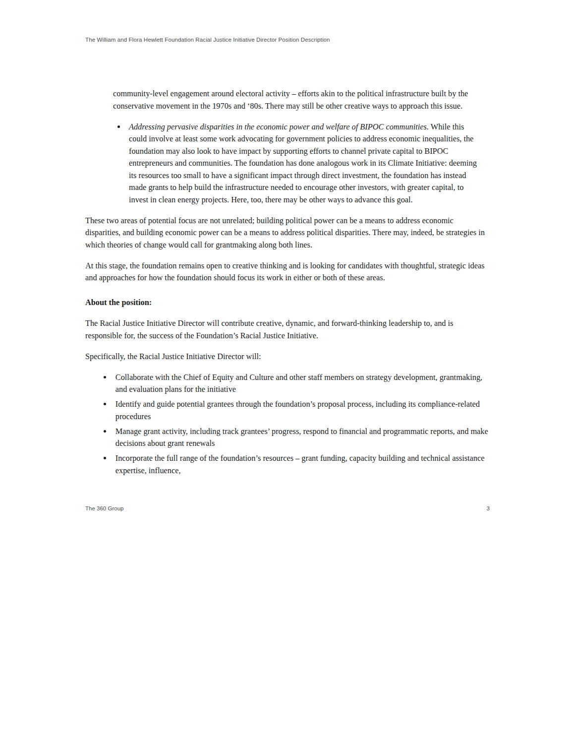The William and Flora Hewlett Foundation Racial Justice Initiative Director Position Description
community-level engagement around electoral activity – efforts akin to the political infrastructure built by the conservative movement in the 1970s and ‘80s. There may still be other creative ways to approach this issue.
Addressing pervasive disparities in the economic power and welfare of BIPOC communities. While this could involve at least some work advocating for government policies to address economic inequalities, the foundation may also look to have impact by supporting efforts to channel private capital to BIPOC entrepreneurs and communities. The foundation has done analogous work in its Climate Initiative: deeming its resources too small to have a significant impact through direct investment, the foundation has instead made grants to help build the infrastructure needed to encourage other investors, with greater capital, to invest in clean energy projects. Here, too, there may be other ways to advance this goal.
These two areas of potential focus are not unrelated; building political power can be a means to address economic disparities, and building economic power can be a means to address political disparities. There may, indeed, be strategies in which theories of change would call for grantmaking along both lines.
At this stage, the foundation remains open to creative thinking and is looking for candidates with thoughtful, strategic ideas and approaches for how the foundation should focus its work in either or both of these areas.
About the position:
The Racial Justice Initiative Director will contribute creative, dynamic, and forward-thinking leadership to, and is responsible for, the success of the Foundation’s Racial Justice Initiative.
Specifically, the Racial Justice Initiative Director will:
Collaborate with the Chief of Equity and Culture and other staff members on strategy development, grantmaking, and evaluation plans for the initiative
Identify and guide potential grantees through the foundation’s proposal process, including its compliance-related procedures
Manage grant activity, including track grantees’ progress, respond to financial and programmatic reports, and make decisions about grant renewals
Incorporate the full range of the foundation’s resources – grant funding, capacity building and technical assistance expertise, influence,
The 360 Group 3